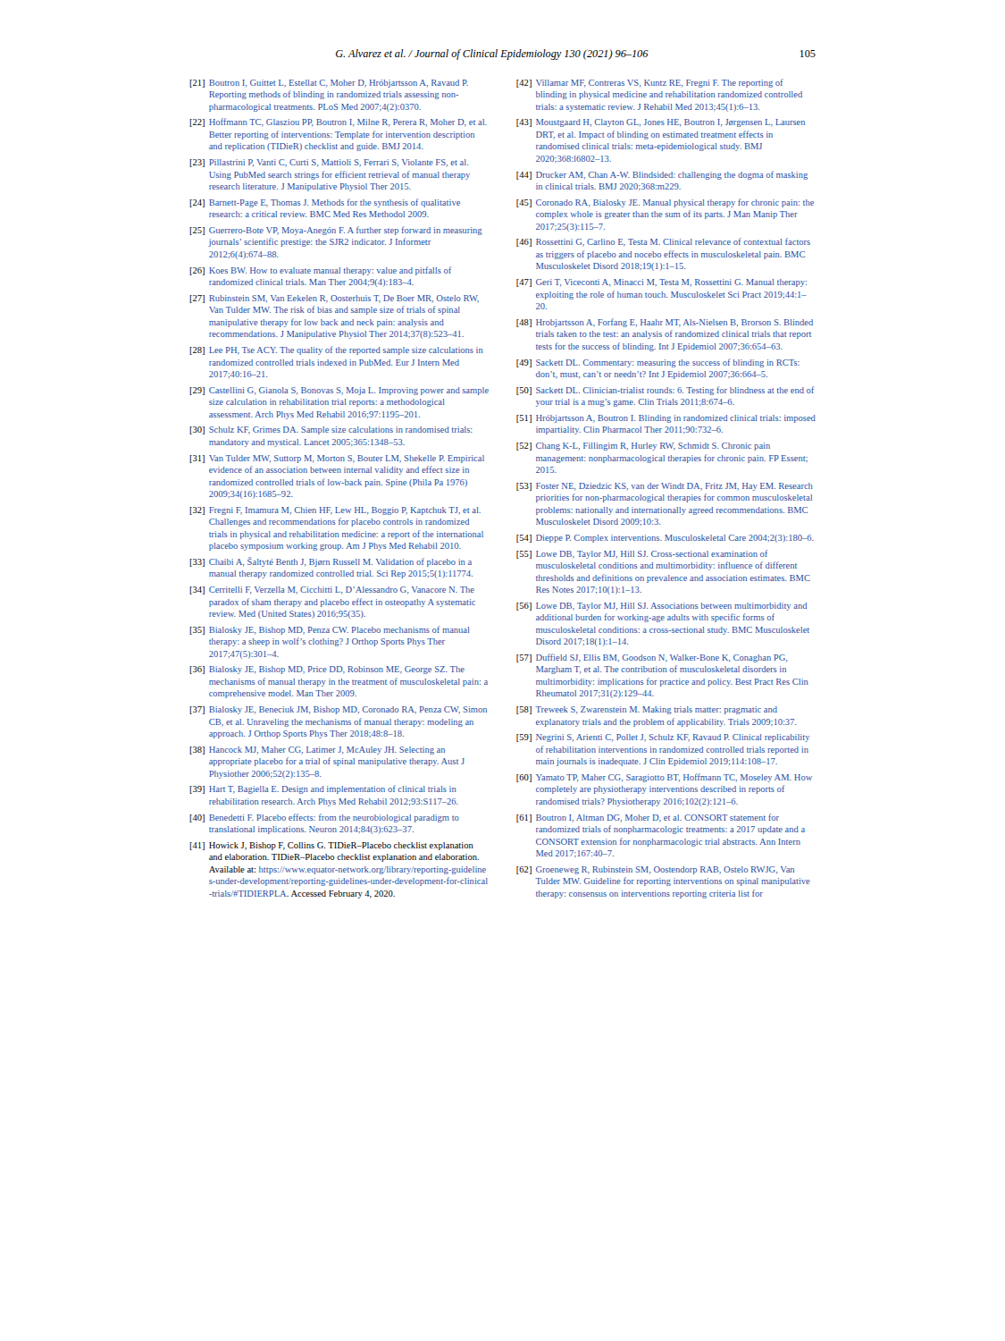G. Alvarez et al. / Journal of Clinical Epidemiology 130 (2021) 96–106
105
[21] Boutron I, Guittet L, Estellat C, Moher D, Hróbjartsson A, Ravaud P. Reporting methods of blinding in randomized trials assessing non-pharmacological treatments. PLoS Med 2007;4(2):0370.
[22] Hoffmann TC, Glasziou PP, Boutron I, Milne R, Perera R, Moher D, et al. Better reporting of interventions: Template for intervention description and replication (TIDieR) checklist and guide. BMJ 2014.
[23] Pillastrini P, Vanti C, Curti S, Mattioli S, Ferrari S, Violante FS, et al. Using PubMed search strings for efficient retrieval of manual therapy research literature. J Manipulative Physiol Ther 2015.
[24] Barnett-Page E, Thomas J. Methods for the synthesis of qualitative research: a critical review. BMC Med Res Methodol 2009.
[25] Guerrero-Bote VP, Moya-Anegón F. A further step forward in measuring journals’ scientific prestige: the SJR2 indicator. J Informetr 2012;6(4):674–88.
[26] Koes BW. How to evaluate manual therapy: value and pitfalls of randomized clinical trials. Man Ther 2004;9(4):183–4.
[27] Rubinstein SM, Van Eekelen R, Oosterhuis T, De Boer MR, Ostelo RW, Van Tulder MW. The risk of bias and sample size of trials of spinal manipulative therapy for low back and neck pain: analysis and recommendations. J Manipulative Physiol Ther 2014;37(8):523–41.
[28] Lee PH, Tse ACY. The quality of the reported sample size calculations in randomized controlled trials indexed in PubMed. Eur J Intern Med 2017;40:16–21.
[29] Castellini G, Gianola S, Bonovas S, Moja L. Improving power and sample size calculation in rehabilitation trial reports: a methodological assessment. Arch Phys Med Rehabil 2016;97:1195–201.
[30] Schulz KF, Grimes DA. Sample size calculations in randomised trials: mandatory and mystical. Lancet 2005;365:1348–53.
[31] Van Tulder MW, Suttorp M, Morton S, Bouter LM, Shekelle P. Empirical evidence of an association between internal validity and effect size in randomized controlled trials of low-back pain. Spine (Phila Pa 1976) 2009;34(16):1685–92.
[32] Fregni F, Imamura M, Chien HF, Lew HL, Boggio P, Kaptchuk TJ, et al. Challenges and recommendations for placebo controls in randomized trials in physical and rehabilitation medicine: a report of the international placebo symposium working group. Am J Phys Med Rehabil 2010.
[33] Chaibi A, Šaltyté Benth J, Bjørn Russell M. Validation of placebo in a manual therapy randomized controlled trial. Sci Rep 2015;5(1):11774.
[34] Cerritelli F, Verzella M, Cicchitti L, D’Alessandro G, Vanacore N. The paradox of sham therapy and placebo effect in osteopathy A systematic review. Med (United States) 2016;95(35).
[35] Bialosky JE, Bishop MD, Penza CW. Placebo mechanisms of manual therapy: a sheep in wolf’s clothing? J Orthop Sports Phys Ther 2017;47(5):301–4.
[36] Bialosky JE, Bishop MD, Price DD, Robinson ME, George SZ. The mechanisms of manual therapy in the treatment of musculoskeletal pain: a comprehensive model. Man Ther 2009.
[37] Bialosky JE, Beneciuk JM, Bishop MD, Coronado RA, Penza CW, Simon CB, et al. Unraveling the mechanisms of manual therapy: modeling an approach. J Orthop Sports Phys Ther 2018;48:8–18.
[38] Hancock MJ, Maher CG, Latimer J, McAuley JH. Selecting an appropriate placebo for a trial of spinal manipulative therapy. Aust J Physiother 2006;52(2):135–8.
[39] Hart T, Bagiella E. Design and implementation of clinical trials in rehabilitation research. Arch Phys Med Rehabil 2012;93:S117–26.
[40] Benedetti F. Placebo effects: from the neurobiological paradigm to translational implications. Neuron 2014;84(3):623–37.
[41] Howick J, Bishop F, Collins G. TIDieR–Placebo checklist explanation and elaboration. TIDieR–Placebo checklist explanation and elaboration. Available at: https://www.equator-network.org/library/reporting-guidelines-under-development/reporting-guidelines-under-development-for-clinical-trials/#TIDIERPLA. Accessed February 4, 2020.
[42] Villamar MF, Contreras VS, Kuntz RE, Fregni F. The reporting of blinding in physical medicine and rehabilitation randomized controlled trials: a systematic review. J Rehabil Med 2013;45(1):6–13.
[43] Moustgaard H, Clayton GL, Jones HE, Boutron I, Jørgensen L, Laursen DRT, et al. Impact of blinding on estimated treatment effects in randomised clinical trials: meta-epidemiological study. BMJ 2020;368:l6802–13.
[44] Drucker AM, Chan A-W. Blindsided: challenging the dogma of masking in clinical trials. BMJ 2020;368:m229.
[45] Coronado RA, Bialosky JE. Manual physical therapy for chronic pain: the complex whole is greater than the sum of its parts. J Man Manip Ther 2017;25(3):115–7.
[46] Rossettini G, Carlino E, Testa M. Clinical relevance of contextual factors as triggers of placebo and nocebo effects in musculoskeletal pain. BMC Musculoskelet Disord 2018;19(1):1–15.
[47] Geri T, Viceconti A, Minacci M, Testa M, Rossettini G. Manual therapy: exploiting the role of human touch. Musculoskelet Sci Pract 2019;44:1–20.
[48] Hrobjartsson A, Forfang E, Haahr MT, Als-Nielsen B, Brorson S. Blinded trials taken to the test: an analysis of randomized clinical trials that report tests for the success of blinding. Int J Epidemiol 2007;36:654–63.
[49] Sackett DL. Commentary: measuring the success of blinding in RCTs: don’t, must, can’t or needn’t? Int J Epidemiol 2007;36:664–5.
[50] Sackett DL. Clinician-trialist rounds: 6. Testing for blindness at the end of your trial is a mug’s game. Clin Trials 2011;8:674–6.
[51] Hróbjartsson A, Boutron I. Blinding in randomized clinical trials: imposed impartiality. Clin Pharmacol Ther 2011;90:732–6.
[52] Chang K-L, Fillingim R, Hurley RW, Schmidt S. Chronic pain management: nonpharmacological therapies for chronic pain. FP Essent; 2015.
[53] Foster NE, Dziedzic KS, van der Windt DA, Fritz JM, Hay EM. Research priorities for non-pharmacological therapies for common musculoskeletal problems: nationally and internationally agreed recommendations. BMC Musculoskelet Disord 2009;10:3.
[54] Dieppe P. Complex interventions. Musculoskeletal Care 2004;2(3):180–6.
[55] Lowe DB, Taylor MJ, Hill SJ. Cross-sectional examination of musculoskeletal conditions and multimorbidity: influence of different thresholds and definitions on prevalence and association estimates. BMC Res Notes 2017;10(1):1–13.
[56] Lowe DB, Taylor MJ, Hill SJ. Associations between multimorbidity and additional burden for working-age adults with specific forms of musculoskeletal conditions: a cross-sectional study. BMC Musculoskelet Disord 2017;18(1):1–14.
[57] Duffield SJ, Ellis BM, Goodson N, Walker-Bone K, Conaghan PG, Margham T, et al. The contribution of musculoskeletal disorders in multimorbidity: implications for practice and policy. Best Pract Res Clin Rheumatol 2017;31(2):129–44.
[58] Treweek S, Zwarenstein M. Making trials matter: pragmatic and explanatory trials and the problem of applicability. Trials 2009;10:37.
[59] Negrini S, Arienti C, Pollet J, Schulz KF, Ravaud P. Clinical replicability of rehabilitation interventions in randomized controlled trials reported in main journals is inadequate. J Clin Epidemiol 2019;114:108–17.
[60] Yamato TP, Maher CG, Saragiotto BT, Hoffmann TC, Moseley AM. How completely are physiotherapy interventions described in reports of randomised trials? Physiotherapy 2016;102(2):121–6.
[61] Boutron I, Altman DG, Moher D, et al. CONSORT statement for randomized trials of nonpharmacologic treatments: a 2017 update and a CONSORT extension for nonpharmacologic trial abstracts. Ann Intern Med 2017;167:40–7.
[62] Groeneweg R, Rubinstein SM, Oostendorp RAB, Ostelo RWJG, Van Tulder MW. Guideline for reporting interventions on spinal manipulative therapy: consensus on interventions reporting criteria list for